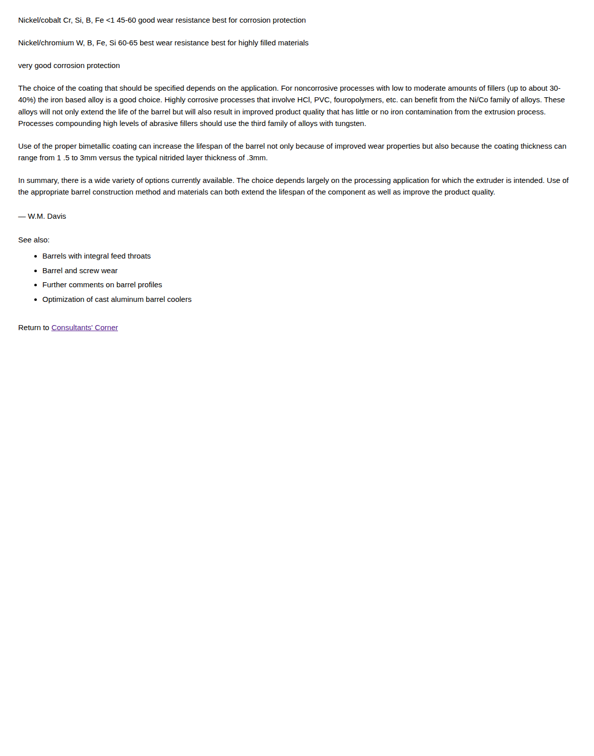Nickel/cobalt Cr, Si, B, Fe <1 45-60 good wear resistance best for corrosion protection
Nickel/chromium W, B, Fe, Si 60-65 best wear resistance best for highly filled materials
very good corrosion protection
The choice of the coating that should be specified depends on the application. For noncorrosive processes with low to moderate amounts of fillers (up to about 30-40%) the iron based alloy is a good choice. Highly corrosive processes that involve HCl, PVC, fouropolymers, etc. can benefit from the Ni/Co family of alloys. These alloys will not only extend the life of the barrel but will also result in improved product quality that has little or no iron contamination from the extrusion process. Processes compounding high levels of abrasive fillers should use the third family of alloys with tungsten.
Use of the proper bimetallic coating can increase the lifespan of the barrel not only because of improved wear properties but also because the coating thickness can range from 1 .5 to 3mm versus the typical nitrided layer thickness of .3mm.
In summary, there is a wide variety of options currently available. The choice depends largely on the processing application for which the extruder is intended. Use of the appropriate barrel construction method and materials can both extend the lifespan of the component as well as improve the product quality.
— W.M. Davis
See also:
Barrels with integral feed throats
Barrel and screw wear
Further comments on barrel profiles
Optimization of cast aluminum barrel coolers
Return to Consultants' Corner